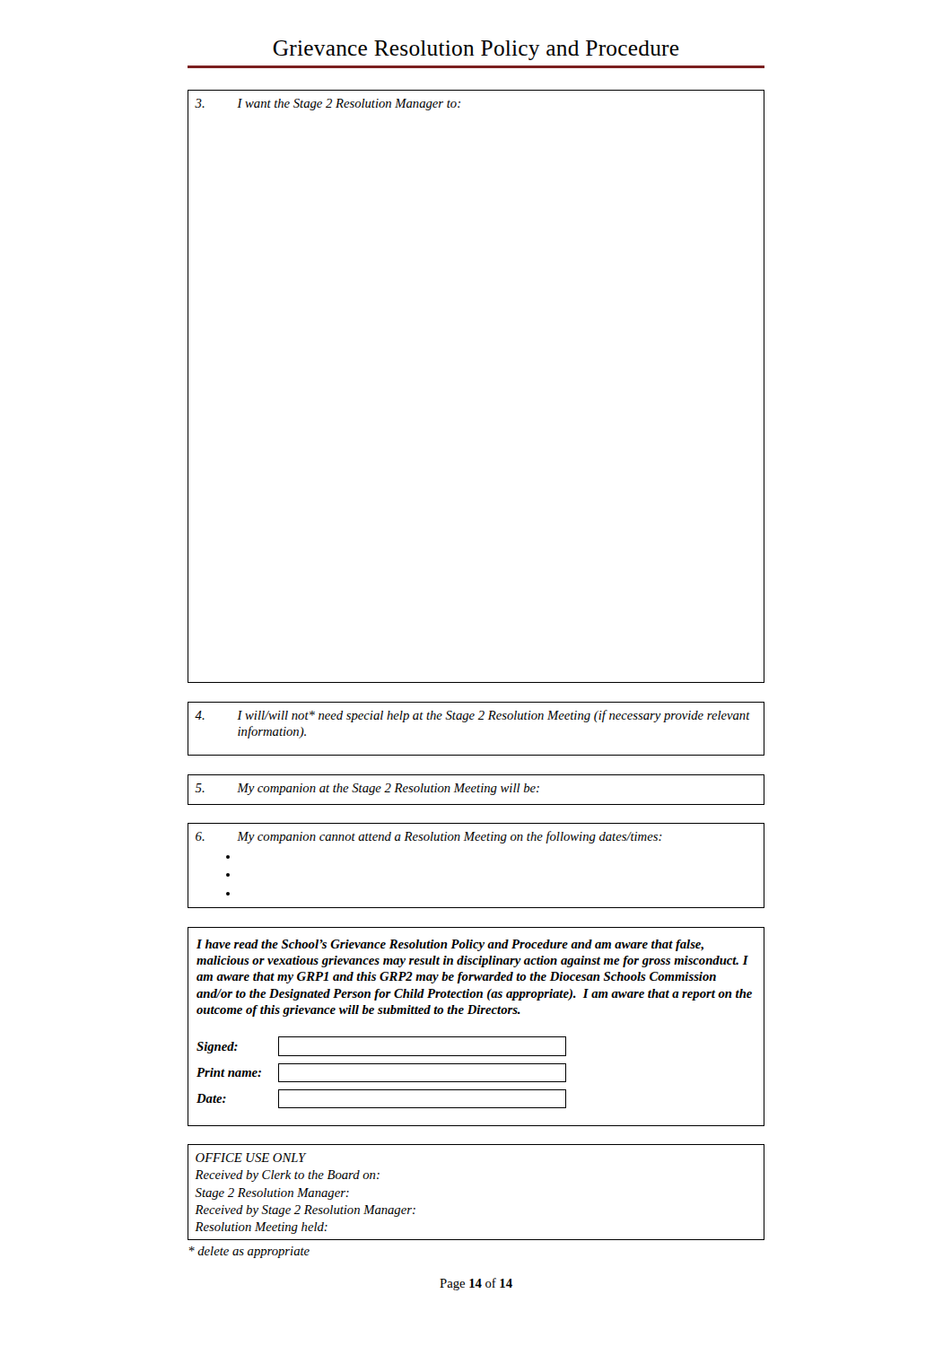Grievance Resolution Policy and Procedure
3. I want the Stage 2 Resolution Manager to:
4. I will/will not* need special help at the Stage 2 Resolution Meeting (if necessary provide relevant information).
5. My companion at the Stage 2 Resolution Meeting will be:
6. My companion cannot attend a Resolution Meeting on the following dates/times:
I have read the School’s Grievance Resolution Policy and Procedure and am aware that false, malicious or vexatious grievances may result in disciplinary action against me for gross misconduct. I am aware that my GRP1 and this GRP2 may be forwarded to the Diocesan Schools Commission and/or to the Designated Person for Child Protection (as appropriate). I am aware that a report on the outcome of this grievance will be submitted to the Directors.
| Signed: | |
| Print name: | |
| Date: | |
OFFICE USE ONLY
Received by Clerk to the Board on:
Stage 2 Resolution Manager:
Received by Stage 2 Resolution Manager:
Resolution Meeting held:
* delete as appropriate
Page 14 of 14